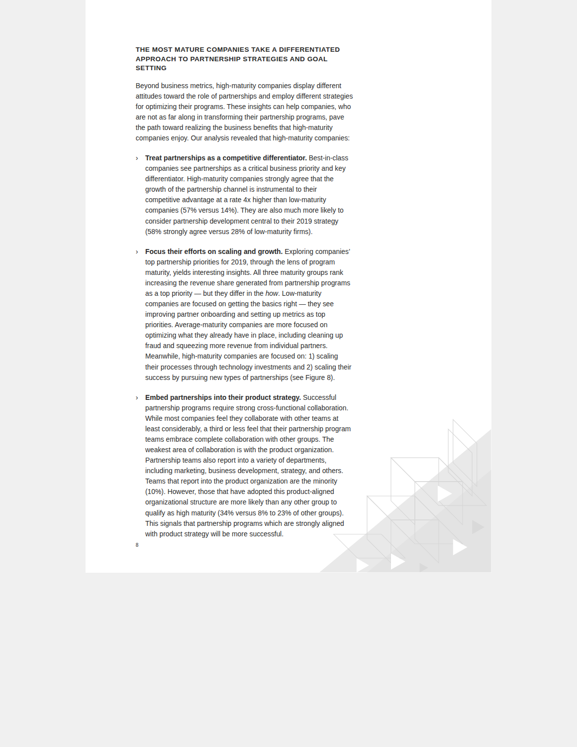The most mature companies take a differentiated approach to partnership strategies and goal setting
Beyond business metrics, high-maturity companies display different attitudes toward the role of partnerships and employ different strategies for optimizing their programs. These insights can help companies, who are not as far along in transforming their partnership programs, pave the path toward realizing the business benefits that high-maturity companies enjoy. Our analysis revealed that high-maturity companies:
Treat partnerships as a competitive differentiator. Best-in-class companies see partnerships as a critical business priority and key differentiator. High-maturity companies strongly agree that the growth of the partnership channel is instrumental to their competitive advantage at a rate 4x higher than low-maturity companies (57% versus 14%). They are also much more likely to consider partnership development central to their 2019 strategy (58% strongly agree versus 28% of low-maturity firms).
Focus their efforts on scaling and growth. Exploring companies’ top partnership priorities for 2019, through the lens of program maturity, yields interesting insights. All three maturity groups rank increasing the revenue share generated from partnership programs as a top priority — but they differ in the how. Low-maturity companies are focused on getting the basics right — they see improving partner onboarding and setting up metrics as top priorities. Average-maturity companies are more focused on optimizing what they already have in place, including cleaning up fraud and squeezing more revenue from individual partners. Meanwhile, high-maturity companies are focused on: 1) scaling their processes through technology investments and 2) scaling their success by pursuing new types of partnerships (see Figure 8).
Embed partnerships into their product strategy. Successful partnership programs require strong cross-functional collaboration. While most companies feel they collaborate with other teams at least considerably, a third or less feel that their partnership program teams embrace complete collaboration with other groups. The weakest area of collaboration is with the product organization. Partnership teams also report into a variety of departments, including marketing, business development, strategy, and others. Teams that report into the product organization are the minority (10%). However, those that have adopted this product-aligned organizational structure are more likely than any other group to qualify as high maturity (34% versus 8% to 23% of other groups). This signals that partnership programs which are strongly aligned with product strategy will be more successful.
8